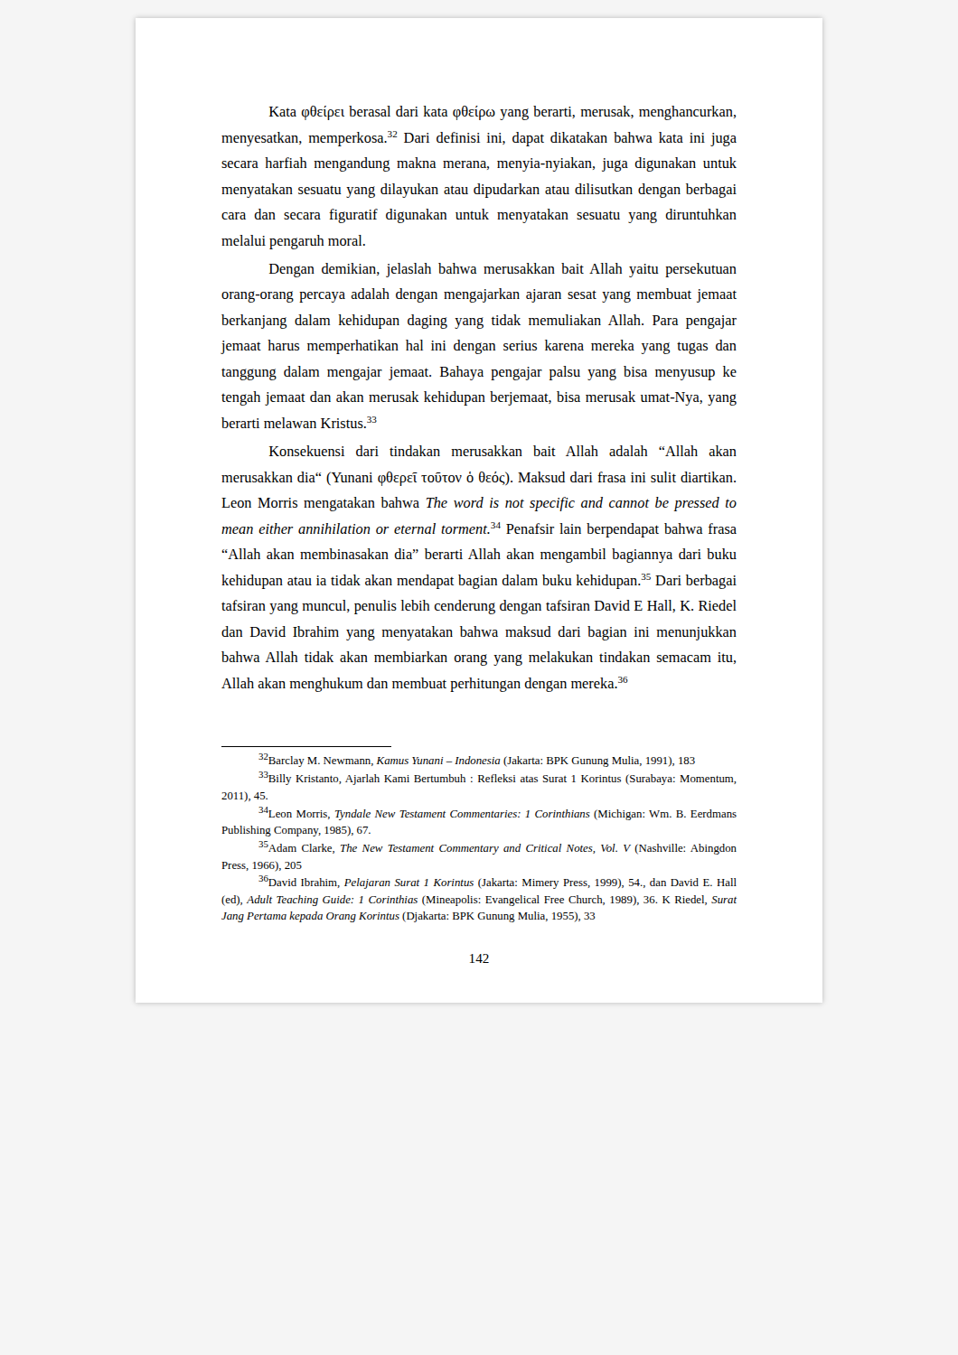Kata φθείρει berasal dari kata φθείρω yang berarti, merusak, menghancurkan, menyesatkan, memperkosa.32 Dari definisi ini, dapat dikatakan bahwa kata ini juga secara harfiah mengandung makna merana, menyia-nyiakan, juga digunakan untuk menyatakan sesuatu yang dilayukan atau dipudarkan atau dilisutkan dengan berbagai cara dan secara figuratif digunakan untuk menyatakan sesuatu yang diruntuhkan melalui pengaruh moral.
Dengan demikian, jelaslah bahwa merusakkan bait Allah yaitu persekutuan orang-orang percaya adalah dengan mengajarkan ajaran sesat yang membuat jemaat berkanjang dalam kehidupan daging yang tidak memuliakan Allah. Para pengajar jemaat harus memperhatikan hal ini dengan serius karena mereka yang tugas dan tanggung dalam mengajar jemaat. Bahaya pengajar palsu yang bisa menyusup ke tengah jemaat dan akan merusak kehidupan berjemaat, bisa merusak umat-Nya, yang berarti melawan Kristus.33
Konsekuensi dari tindakan merusakkan bait Allah adalah “Allah akan merusakkan dia“ (Yunani φθερεῖ τοῦτον ὁ θεός). Maksud dari frasa ini sulit diartikan. Leon Morris mengatakan bahwa The word is not specific and cannot be pressed to mean either annihilation or eternal torment.34 Penafsir lain berpendapat bahwa frasa “Allah akan membinasakan dia” berarti Allah akan mengambil bagiannya dari buku kehidupan atau ia tidak akan mendapat bagian dalam buku kehidupan.35 Dari berbagai tafsiran yang muncul, penulis lebih cenderung dengan tafsiran David E Hall, K. Riedel dan David Ibrahim yang menyatakan bahwa maksud dari bagian ini menunjukkan bahwa Allah tidak akan membiarkan orang yang melakukan tindakan semacam itu, Allah akan menghukum dan membuat perhitungan dengan mereka.36
32Barclay M. Newmann, Kamus Yunani – Indonesia (Jakarta: BPK Gunung Mulia, 1991), 183
33Billy Kristanto, Ajarlah Kami Bertumbuh : Refleksi atas Surat 1 Korintus (Surabaya: Momentum, 2011), 45.
34Leon Morris, Tyndale New Testament Commentaries: 1 Corinthians (Michigan: Wm. B. Eerdmans Publishing Company, 1985), 67.
35Adam Clarke, The New Testament Commentary and Critical Notes, Vol. V (Nashville: Abingdon Press, 1966), 205
36David Ibrahim, Pelajaran Surat 1 Korintus (Jakarta: Mimery Press, 1999), 54., dan David E. Hall (ed), Adult Teaching Guide: 1 Corinthias (Mineapolis: Evangelical Free Church, 1989), 36. K Riedel, Surat Jang Pertama kepada Orang Korintus (Djakarta: BPK Gunung Mulia, 1955), 33
142